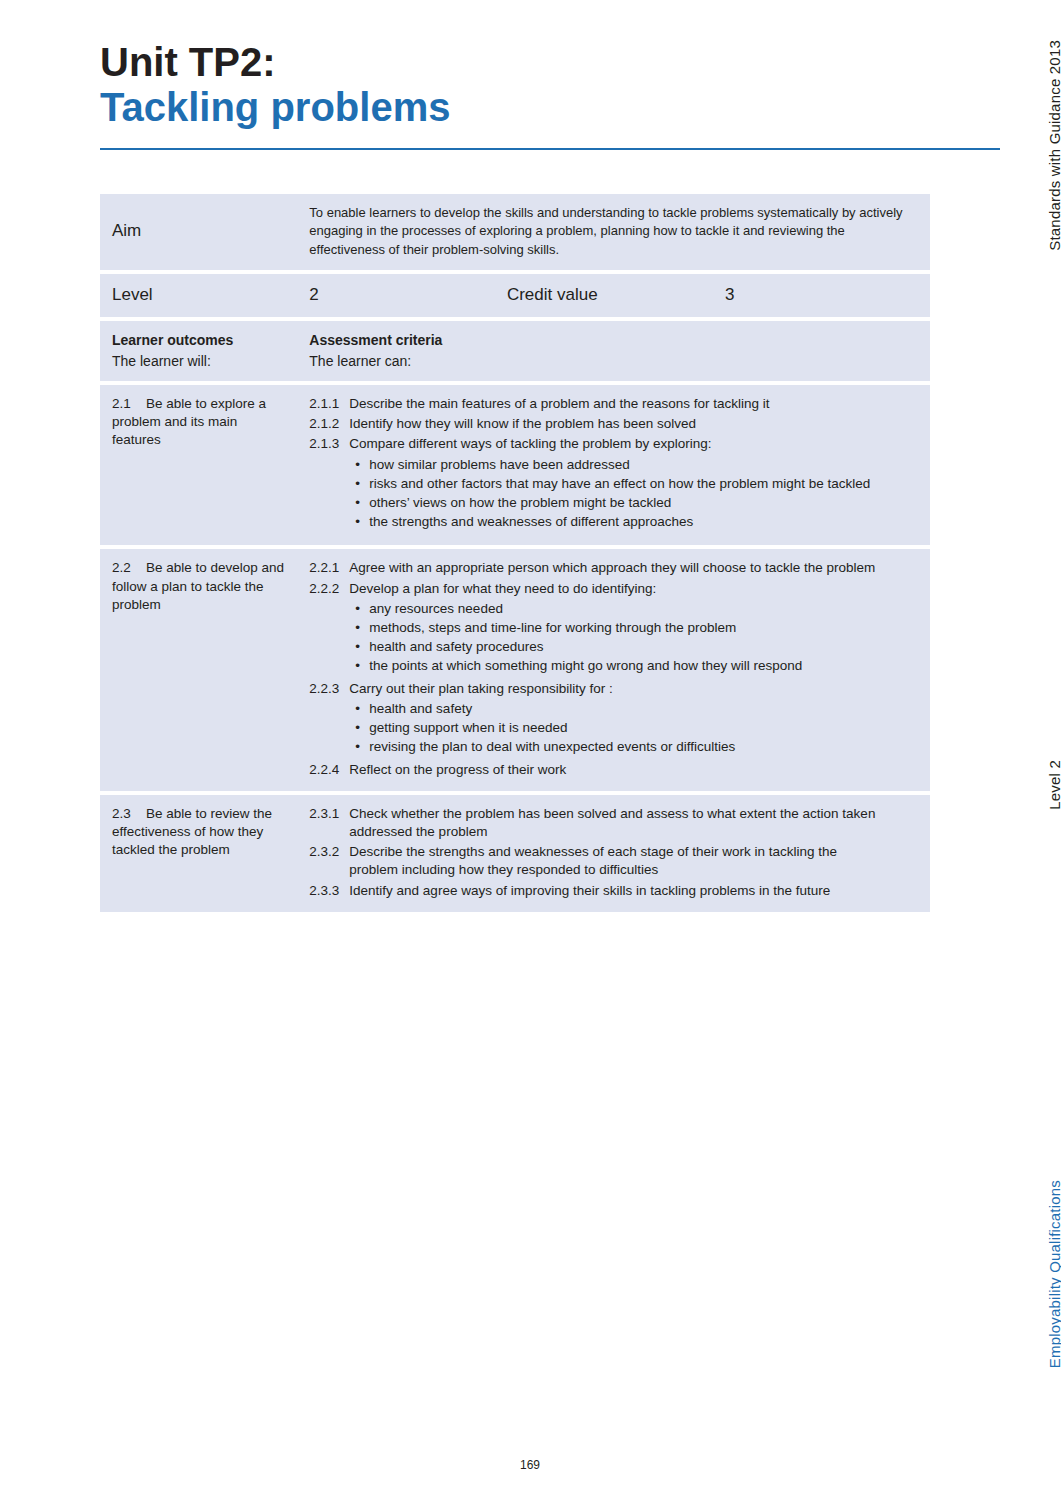Unit TP2:
Tackling problems
| Aim | To enable learners to develop the skills and understanding to tackle problems systematically by actively engaging in the processes of exploring a problem, planning how to tackle it and reviewing the effectiveness of their problem-solving skills. |
| Level | 2 | Credit value | 3 |
| Learner outcomes The learner will: | Assessment criteria The learner can: |
| 2.1 Be able to explore a problem and its main features | 2.1.1 Describe the main features of a problem and the reasons for tackling it 2.1.2 Identify how they will know if the problem has been solved 2.1.3 Compare different ways of tackling the problem by exploring: how similar problems have been addressed risks and other factors that may have an effect on how the problem might be tackled others’ views on how the problem might be tackled the strengths and weaknesses of different approaches |
| 2.2 Be able to develop and follow a plan to tackle the problem | 2.2.1 Agree with an appropriate person which approach they will choose to tackle the problem 2.2.2 Develop a plan for what they need to do identifying: any resources needed methods, steps and time-line for working through the problem health and safety procedures the points at which something might go wrong and how they will respond 2.2.3 Carry out their plan taking responsibility for : health and safety getting support when it is needed revising the plan to deal with unexpected events or difficulties 2.2.4 Reflect on the progress of their work |
| 2.3 Be able to review the effectiveness of how they tackled the problem | 2.3.1 Check whether the problem has been solved and assess to what extent the action taken addressed the problem 2.3.2 Describe the strengths and weaknesses of each stage of their work in tackling the problem including how they responded to difficulties 2.3.3 Identify and agree ways of improving their skills in tackling problems in the future |
Standards with Guidance 2013
Level 2
Employability Qualifications
169